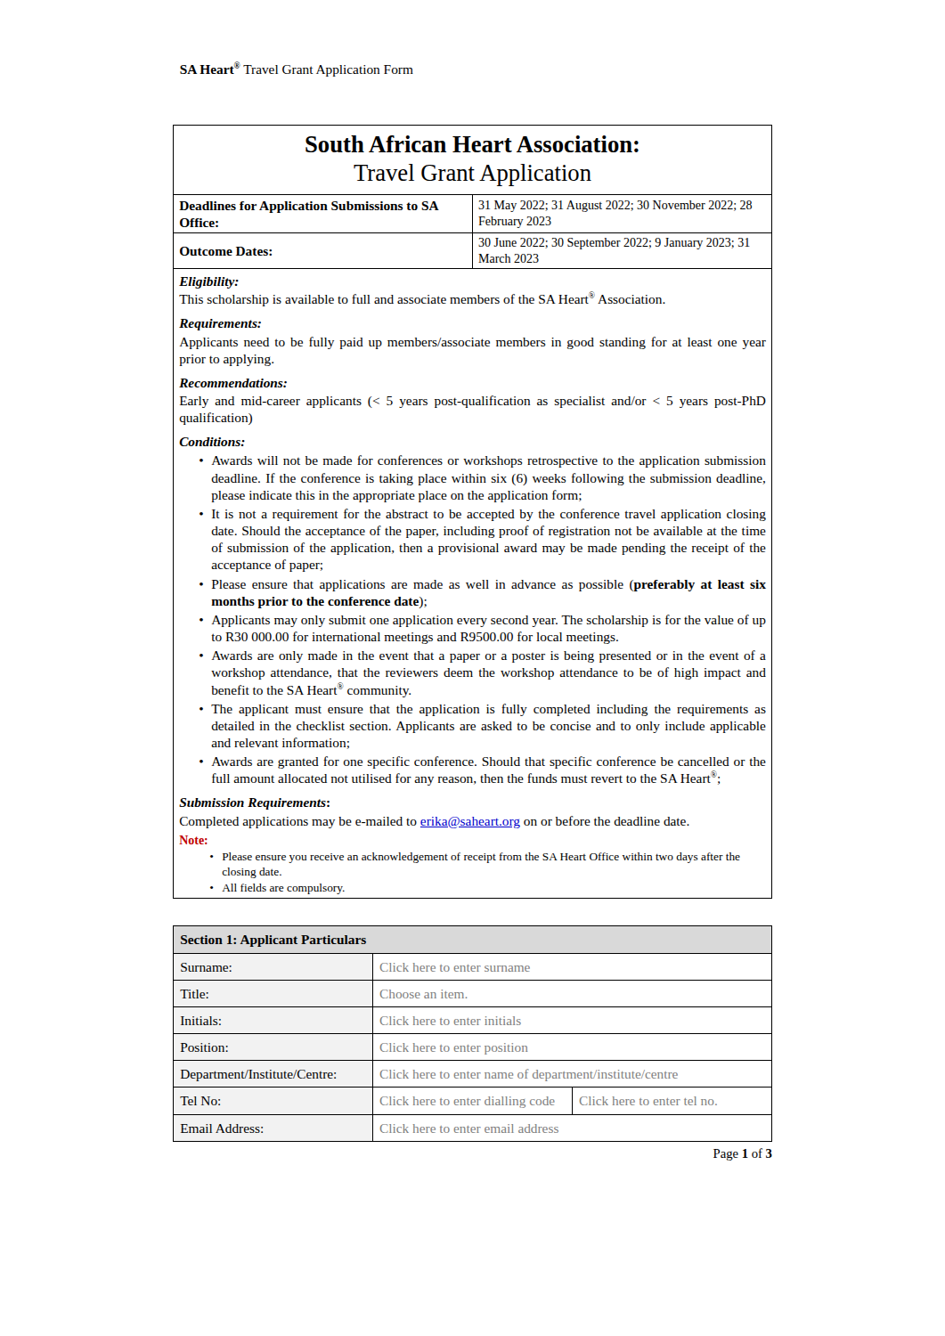SA Heart® Travel Grant Application Form
| South African Heart Association: Travel Grant Application |
| Deadlines for Application Submissions to SA Office: | 31 May 2022; 31 August 2022; 30 November 2022; 28 February 2023 |
| Outcome Dates: | 30 June 2022; 30 September 2022; 9 January 2023; 31 March 2023 |
| Eligibility: This scholarship is available to full and associate members of the SA Heart ® Association. Requirements: Applicants need to be fully paid up members/associate members in good standing for at least one year prior to applying. Recommendations: Early and mid-career applicants (< 5 years post-qualification as specialist and/or < 5 years post-PhD qualification) Conditions: Awards will not be made for conferences or workshops retrospective to the application submission deadline. If the conference is taking place within six (6) weeks following the submission deadline, please indicate this in the appropriate place on the application form; It is not a requirement for the abstract to be accepted by the conference travel application closing date. Should the acceptance of the paper, including proof of registration not be available at the time of submission of the application, then a provisional award may be made pending the receipt of the acceptance of paper; Please ensure that applications are made as well in advance as possible ( preferably at least six months prior to the conference date ); Applicants may only submit one application every second year. The scholarship is for the value of up to R30 000.00 for international meetings and R9500.00 for local meetings. Awards are only made in the event that a paper or a poster is being presented or in the event of a workshop attendance, that the reviewers deem the workshop attendance to be of high impact and benefit to the SA Heart ® community. The applicant must ensure that the application is fully completed including the requirements as detailed in the checklist section. Applicants are asked to be concise and to only include applicable and relevant information; Awards are granted for one specific conference. Should that specific conference be cancelled or the full amount allocated not utilised for any reason, then the funds must revert to the SA Heart ® ; Submission Requirements : Completed applications may be e-mailed to erika@saheart.org on or before the deadline date. Note: Please ensure you receive an acknowledgement of receipt from the SA Heart Office within two days after the closing date. All fields are compulsory. |
| Section 1: Applicant Particulars |
| --- |
| Surname: | Click here to enter surname |
| Title: | Choose an item. |
| Initials: | Click here to enter initials |
| Position: | Click here to enter position |
| Department/Institute/Centre: | Click here to enter name of department/institute/centre |
| Tel No: | Click here to enter dialling code | Click here to enter tel no. |
| Email Address: | Click here to enter email address |
Page 1 of 3